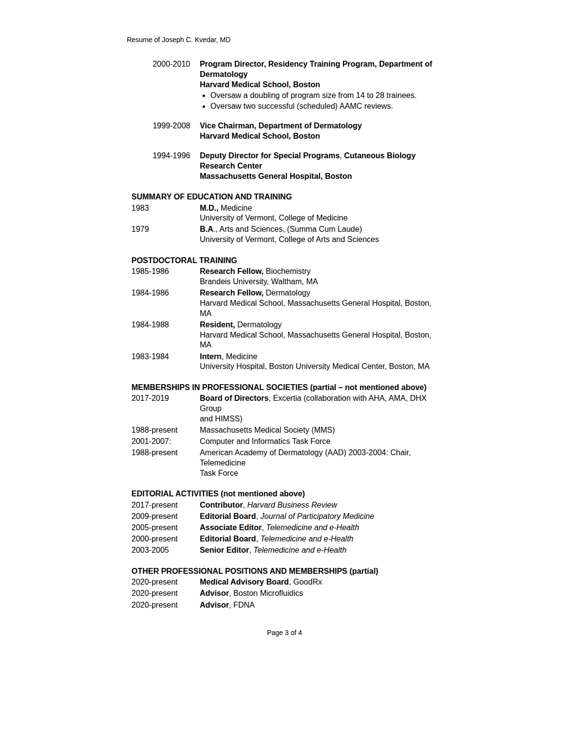Resume of Joseph C. Kvedar, MD
2000-2010
Program Director, Residency Training Program, Department of Dermatology
Harvard Medical School, Boston
Oversaw a doubling of program size from 14 to 28 trainees.
Oversaw two successful (scheduled) AAMC reviews.
1999-2008
Vice Chairman, Department of Dermatology
Harvard Medical School, Boston
1994-1996
Deputy Director for Special Programs, Cutaneous Biology Research Center
Massachusetts General Hospital, Boston
SUMMARY OF EDUCATION AND TRAINING
1983
M.D., Medicine
University of Vermont, College of Medicine
1979
B.A., Arts and Sciences, (Summa Cum Laude)
University of Vermont, College of Arts and Sciences
POSTDOCTORAL TRAINING
1985-1986
Research Fellow, Biochemistry
Brandeis University, Waltham, MA
1984-1986
Research Fellow, Dermatology
Harvard Medical School, Massachusetts General Hospital, Boston, MA
1984-1988
Resident, Dermatology
Harvard Medical School, Massachusetts General Hospital, Boston, MA
1983-1984
Intern, Medicine
University Hospital, Boston University Medical Center, Boston, MA
MEMBERSHIPS IN PROFESSIONAL SOCIETIES (partial – not mentioned above)
2017-2019
Board of Directors, Excertia (collaboration with AHA, AMA, DHX Group
and HIMSS)
1988-present
Massachusetts Medical Society (MMS)
2001-2007:
Computer and Informatics Task Force
1988-present
American Academy of Dermatology (AAD) 2003-2004: Chair, Telemedicine
Task Force
EDITORIAL ACTIVITIES (not mentioned above)
2017-present
Contributor, Harvard Business Review
2009-present
Editorial Board, Journal of Participatory Medicine
2005-present
Associate Editor, Telemedicine and e-Health
2000-present
Editorial Board, Telemedicine and e-Health
2003-2005
Senior Editor, Telemedicine and e-Health
OTHER PROFESSIONAL POSITIONS AND MEMBERSHIPS (partial)
2020-present
Medical Advisory Board, GoodRx
2020-present
Advisor, Boston Microfluidics
2020-present
Advisor, FDNA
Page 3 of 4